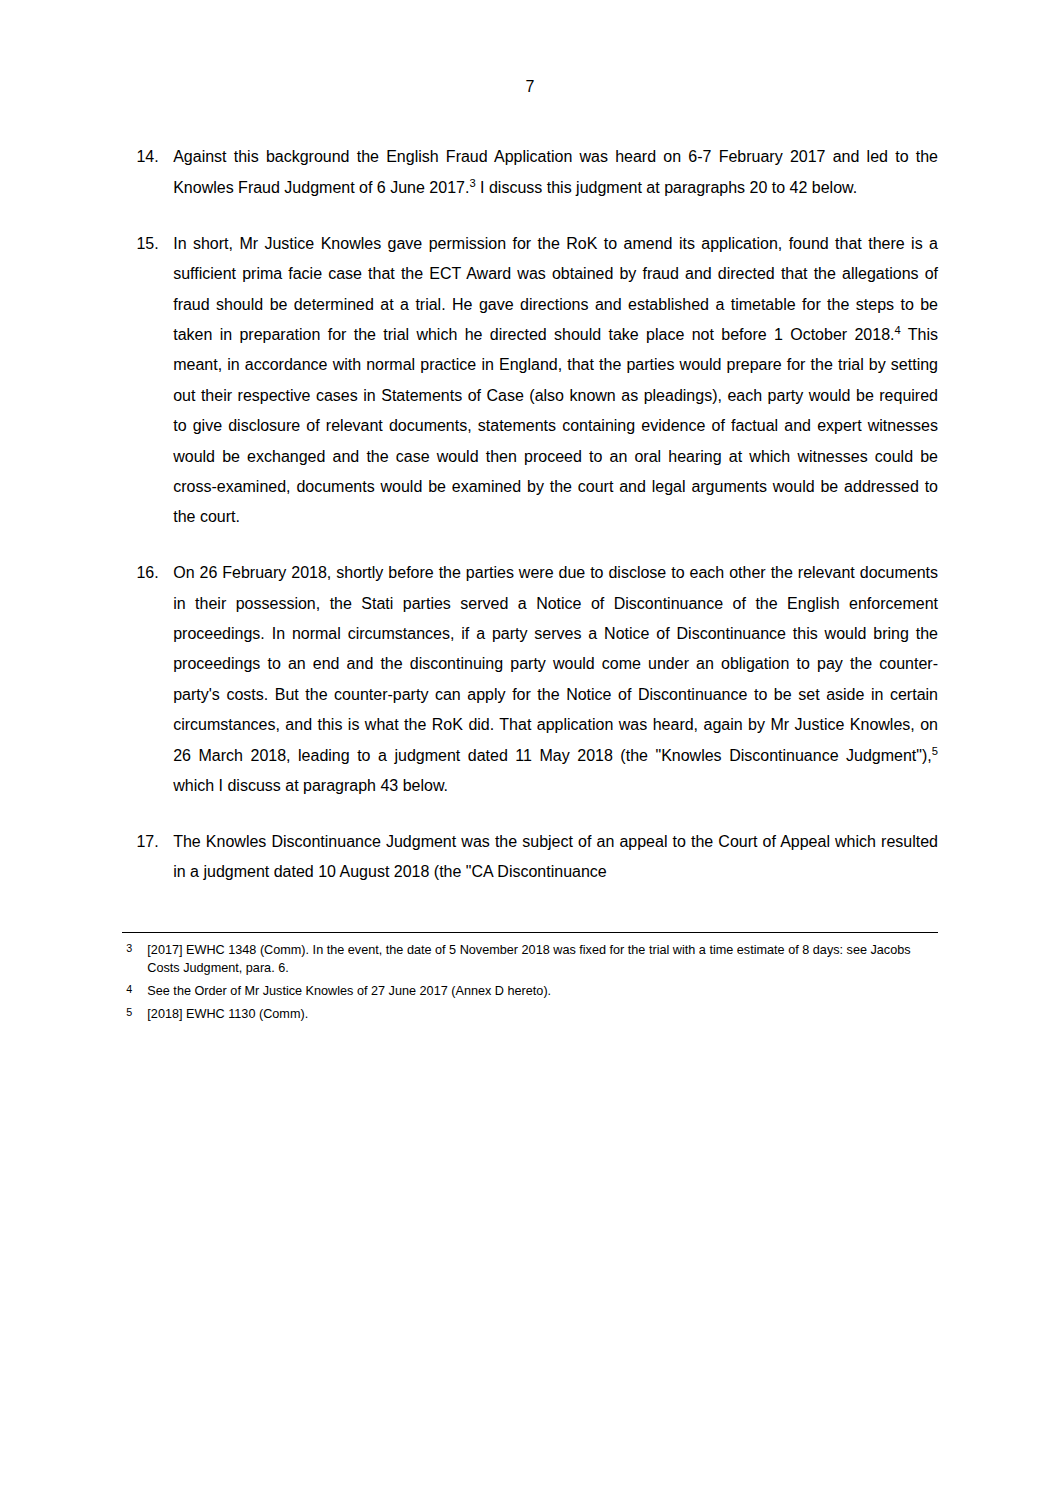7
Against this background the English Fraud Application was heard on 6-7 February 2017 and led to the Knowles Fraud Judgment of 6 June 2017.3 I discuss this judgment at paragraphs 20 to 42 below.
In short, Mr Justice Knowles gave permission for the RoK to amend its application, found that there is a sufficient prima facie case that the ECT Award was obtained by fraud and directed that the allegations of fraud should be determined at a trial. He gave directions and established a timetable for the steps to be taken in preparation for the trial which he directed should take place not before 1 October 2018.4 This meant, in accordance with normal practice in England, that the parties would prepare for the trial by setting out their respective cases in Statements of Case (also known as pleadings), each party would be required to give disclosure of relevant documents, statements containing evidence of factual and expert witnesses would be exchanged and the case would then proceed to an oral hearing at which witnesses could be cross-examined, documents would be examined by the court and legal arguments would be addressed to the court.
On 26 February 2018, shortly before the parties were due to disclose to each other the relevant documents in their possession, the Stati parties served a Notice of Discontinuance of the English enforcement proceedings. In normal circumstances, if a party serves a Notice of Discontinuance this would bring the proceedings to an end and the discontinuing party would come under an obligation to pay the counter-party's costs. But the counter-party can apply for the Notice of Discontinuance to be set aside in certain circumstances, and this is what the RoK did. That application was heard, again by Mr Justice Knowles, on 26 March 2018, leading to a judgment dated 11 May 2018 (the "Knowles Discontinuance Judgment"),5 which I discuss at paragraph 43 below.
The Knowles Discontinuance Judgment was the subject of an appeal to the Court of Appeal which resulted in a judgment dated 10 August 2018 (the "CA Discontinuance
[2017] EWHC 1348 (Comm). In the event, the date of 5 November 2018 was fixed for the trial with a time estimate of 8 days: see Jacobs Costs Judgment, para. 6.
See the Order of Mr Justice Knowles of 27 June 2017 (Annex D hereto).
[2018] EWHC 1130 (Comm).